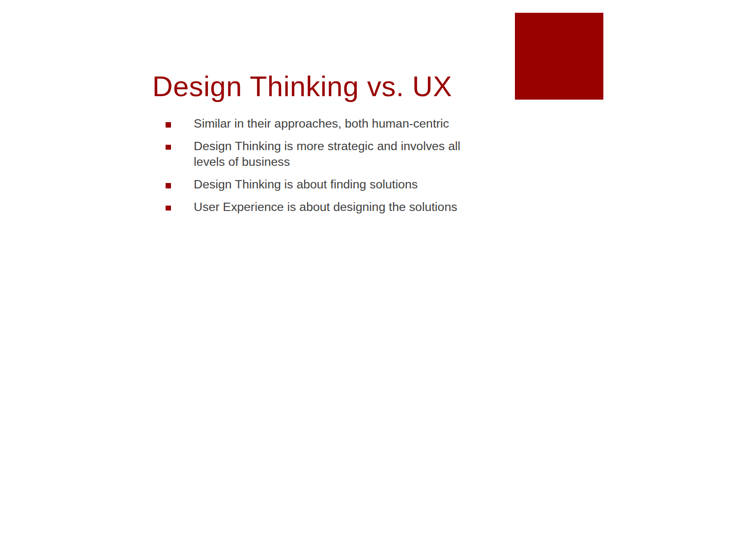Design Thinking vs. UX
Similar in their approaches, both human-centric
Design Thinking is more strategic and involves all levels of business
Design Thinking is about finding solutions
User Experience is about designing the solutions